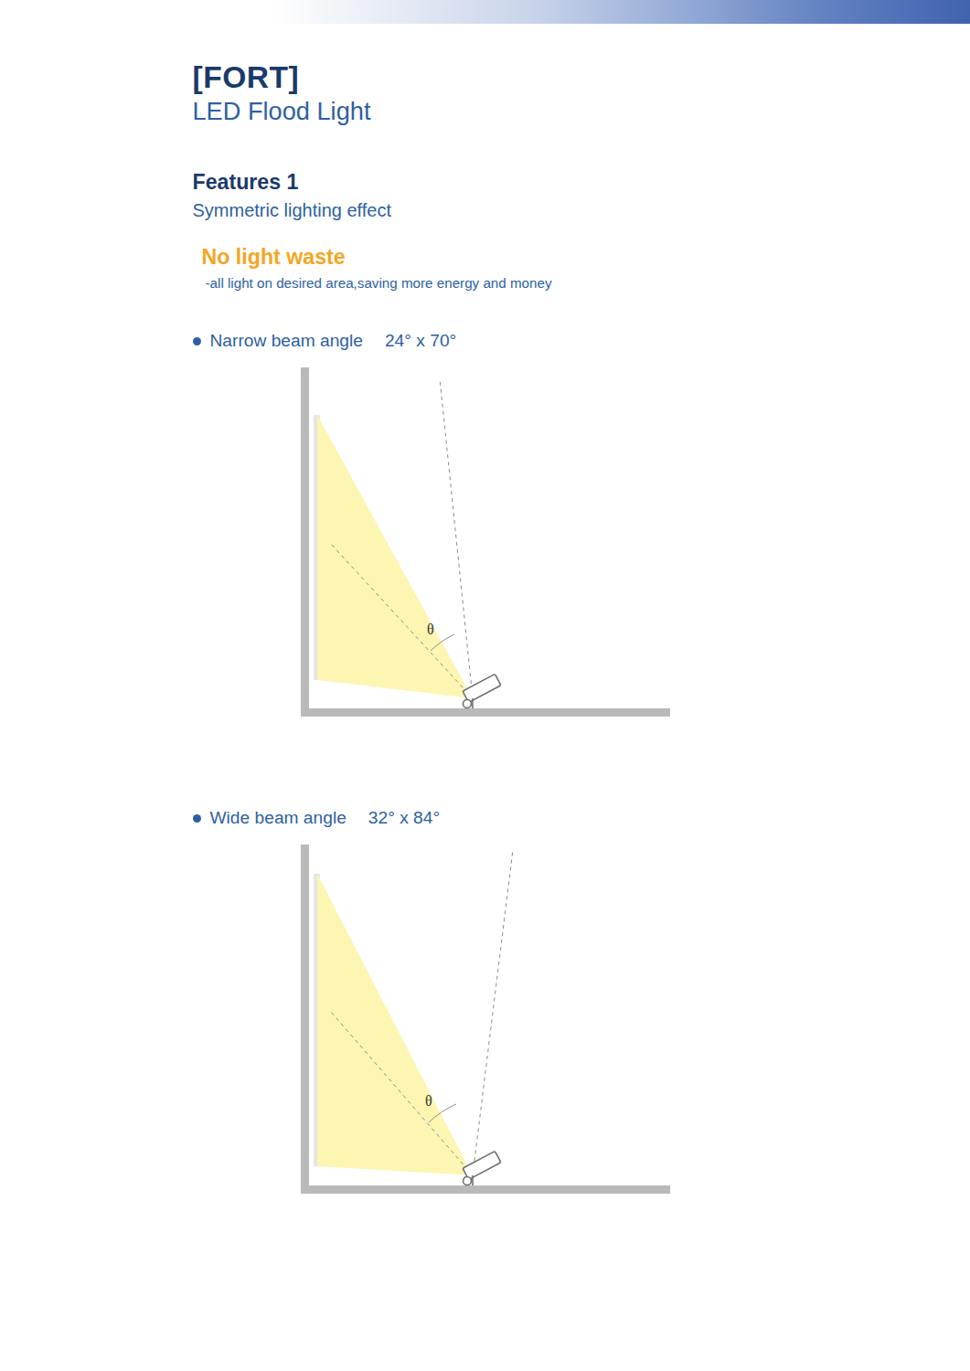[FORT]
LED Flood Light
Features 1
Symmetric lighting effect
No light waste
-all light on desired area,saving more energy and money
Narrow beam angle 24° x 70°
θ
Wide beam angle 32° x 84°
θ